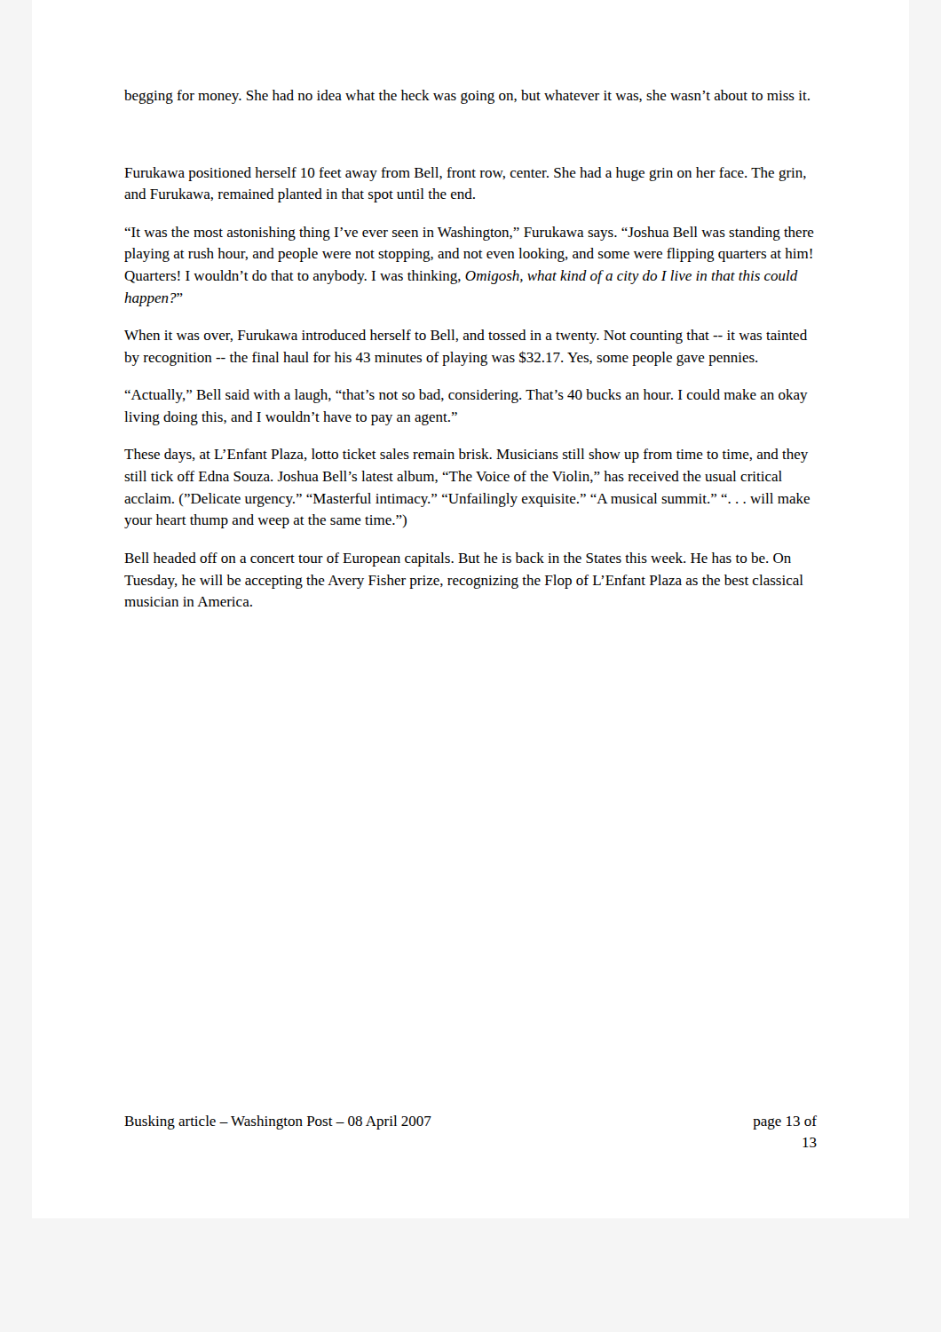begging for money. She had no idea what the heck was going on, but whatever it was, she wasn’t about to miss it.
Furukawa positioned herself 10 feet away from Bell, front row, center. She had a huge grin on her face. The grin, and Furukawa, remained planted in that spot until the end.
“It was the most astonishing thing I’ve ever seen in Washington,” Furukawa says. “Joshua Bell was standing there playing at rush hour, and people were not stopping, and not even looking, and some were flipping quarters at him! Quarters! I wouldn’t do that to anybody. I was thinking, Omigosh, what kind of a city do I live in that this could happen?”
When it was over, Furukawa introduced herself to Bell, and tossed in a twenty. Not counting that -- it was tainted by recognition -- the final haul for his 43 minutes of playing was $32.17. Yes, some people gave pennies.
“Actually,” Bell said with a laugh, “that’s not so bad, considering. That’s 40 bucks an hour. I could make an okay living doing this, and I wouldn’t have to pay an agent.”
These days, at L’Enfant Plaza, lotto ticket sales remain brisk. Musicians still show up from time to time, and they still tick off Edna Souza. Joshua Bell’s latest album, “The Voice of the Violin,” has received the usual critical acclaim. (”Delicate urgency.” “Masterful intimacy.” “Unfailingly exquisite.” “A musical summit.” “. . . will make your heart thump and weep at the same time.”)
Bell headed off on a concert tour of European capitals. But he is back in the States this week. He has to be. On Tuesday, he will be accepting the Avery Fisher prize, recognizing the Flop of L’Enfant Plaza as the best classical musician in America.
Busking article – Washington Post – 08 April 2007
page 13 of
13